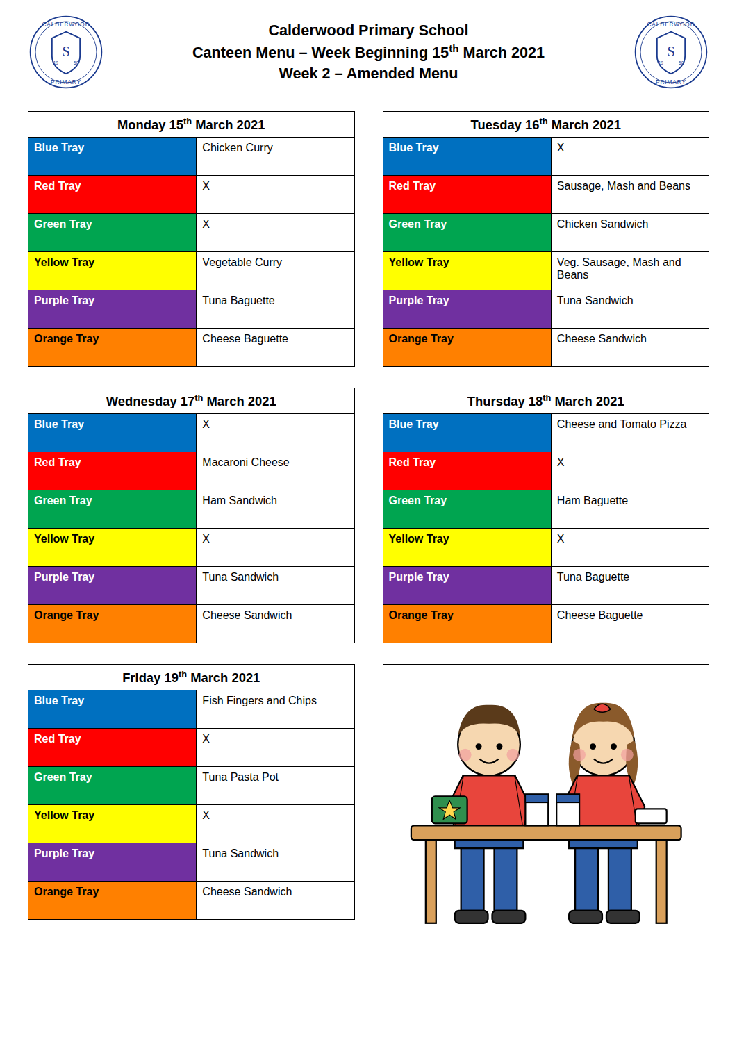S CALDERWOOD PRIMARY 19 50
Calderwood Primary School
Canteen Menu – Week Beginning 15th March 2021
Week 2 – Amended Menu
S CALDERWOOD PRIMARY 19 50
Monday 15 th March 2021
| Blue Tray | Chicken Curry |
| Red Tray | X |
| Green Tray | X |
| Yellow Tray | Vegetable Curry |
| Purple Tray | Tuna Baguette |
| Orange Tray | Cheese Baguette |
Tuesday 16 th March 2021
| Blue Tray | X |
| Red Tray | Sausage, Mash and Beans |
| Green Tray | Chicken Sandwich |
| Yellow Tray | Veg. Sausage, Mash and Beans |
| Purple Tray | Tuna Sandwich |
| Orange Tray | Cheese Sandwich |
Wednesday 17 th March 2021
| Blue Tray | X |
| Red Tray | Macaroni Cheese |
| Green Tray | Ham Sandwich |
| Yellow Tray | X |
| Purple Tray | Tuna Sandwich |
| Orange Tray | Cheese Sandwich |
Thursday 18 th March 2021
| Blue Tray | Cheese and Tomato Pizza |
| Red Tray | X |
| Green Tray | Ham Baguette |
| Yellow Tray | X |
| Purple Tray | Tuna Baguette |
| Orange Tray | Cheese Baguette |
Friday 19 th March 2021
| Blue Tray | Fish Fingers and Chips |
| Red Tray | X |
| Green Tray | Tuna Pasta Pot |
| Yellow Tray | X |
| Purple Tray | Tuna Sandwich |
| Orange Tray | Cheese Sandwich |